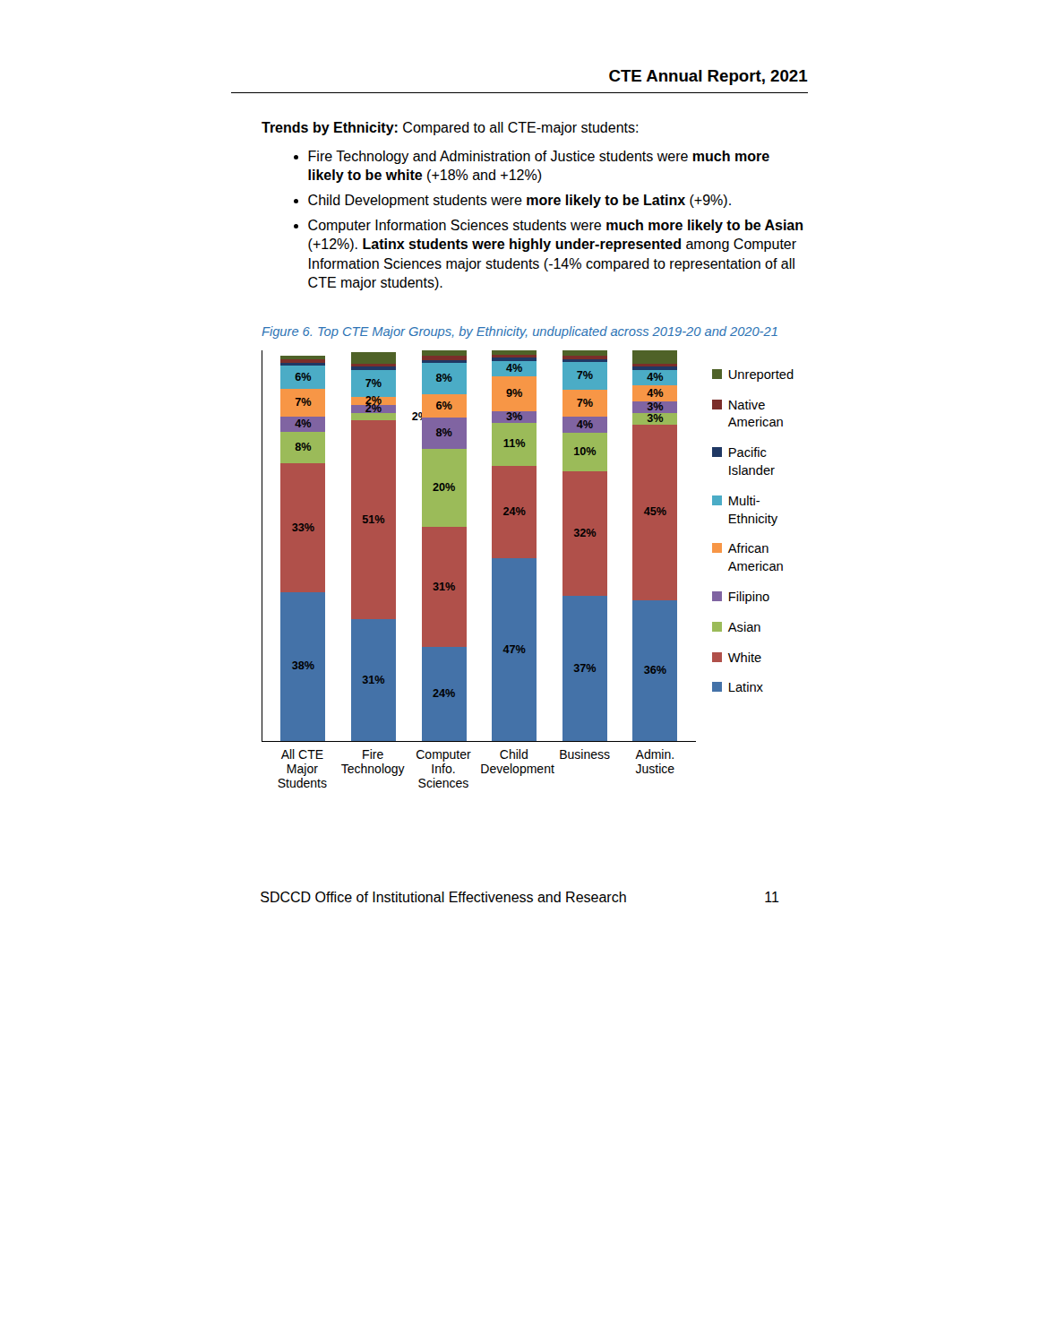CTE Annual Report, 2021
Trends by Ethnicity: Compared to all CTE-major students:
Fire Technology and Administration of Justice students were much more likely to be white (+18% and +12%)
Child Development students were more likely to be Latinx (+9%).
Computer Information Sciences students were much more likely to be Asian (+12%). Latinx students were highly under-represented among Computer Information Sciences major students (-14% compared to representation of all CTE major students).
Figure 6. Top CTE Major Groups, by Ethnicity, unduplicated across 2019-20 and 2020-21
6%
7%
4%
8%
33%
38%
7%
2%
2%
2%
51%
31%
8%
6%
8%
20%
31%
24%
4%
9%
3%
11%
24%
47%
7%
7%
4%
10%
32%
37%
4%
4%
3%
3%
45%
36%
All CTE Major Students
Fire Technology
Computer Info. Sciences
Child Development
Business
Admin. Justice
Unreported
Native American
Pacific Islander
Multi-Ethnicity
African American
Filipino
Asian
White
Latinx
SDCCD Office of Institutional Effectiveness and Research11